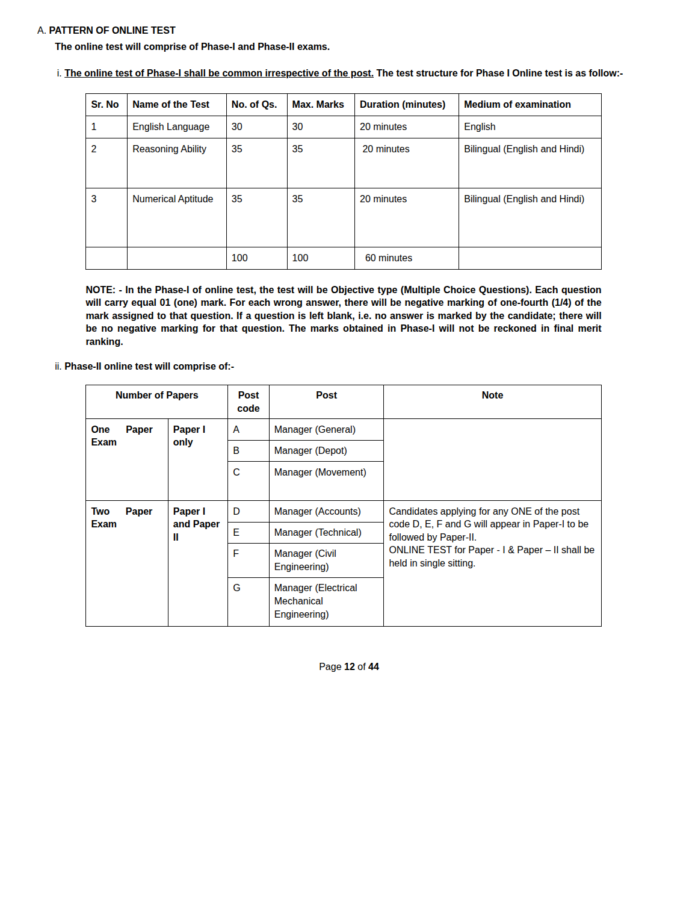PATTERN OF ONLINE TEST
The online test will comprise of Phase-I and Phase-II exams.
The online test of Phase-I shall be common irrespective of the post. The test structure for Phase I Online test is as follow:-
| Sr. No | Name of the Test | No. of Qs. | Max. Marks | Duration (minutes) | Medium of examination |
| --- | --- | --- | --- | --- | --- |
| 1 | English Language | 30 | 30 | 20 minutes | English |
| 2 | Reasoning Ability | 35 | 35 | 20 minutes | Bilingual (English and Hindi) |
| 3 | Numerical Aptitude | 35 | 35 | 20 minutes | Bilingual (English and Hindi) |
| | | 100 | 100 | 60 minutes | |
NOTE: - In the Phase-I of online test, the test will be Objective type (Multiple Choice Questions). Each question will carry equal 01 (one) mark. For each wrong answer, there will be negative marking of one-fourth (1/4) of the mark assigned to that question. If a question is left blank, i.e. no answer is marked by the candidate; there will be no negative marking for that question. The marks obtained in Phase-I will not be reckoned in final merit ranking.
Phase-II online test will comprise of:-
| Number of Papers | Post code | Post | Note |
| --- | --- | --- | --- |
| One Paper Exam | Paper I only | A | Manager (General) | |
| B | Manager (Depot) |
| C | Manager (Movement) |
| Two Paper Exam | Paper I and Paper II | D | Manager (Accounts) | Candidates applying for any ONE of the post code D, E, F and G will appear in Paper-I to be followed by Paper-II. ONLINE TEST for Paper - I & Paper – II shall be held in single sitting. |
| E | Manager (Technical) |
| F | Manager (Civil Engineering) |
| G | Manager (Electrical Mechanical Engineering) |
Page 12 of 44